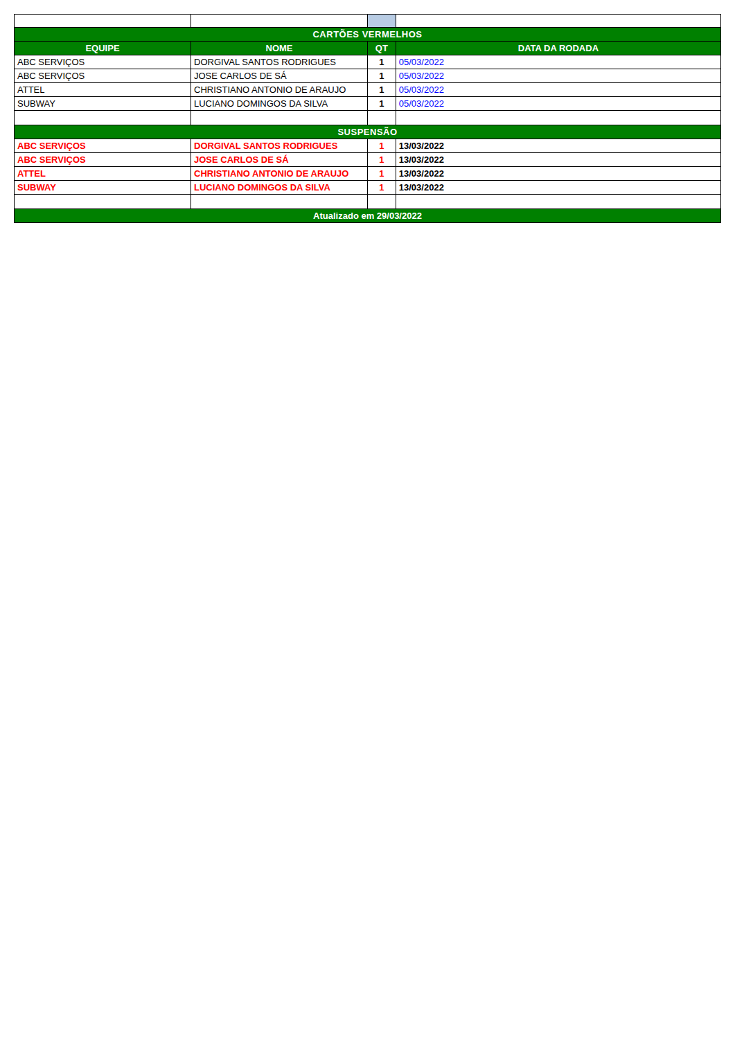| CARTÕES VERMELHOS |
| EQUIPE | NOME | QT | DATA DA RODADA |
| ABC SERVIÇOS | DORGIVAL SANTOS RODRIGUES | 1 | 05/03/2022 |
| ABC SERVIÇOS | JOSE CARLOS DE SÁ | 1 | 05/03/2022 |
| ATTEL | CHRISTIANO ANTONIO DE ARAUJO | 1 | 05/03/2022 |
| SUBWAY | LUCIANO DOMINGOS DA SILVA | 1 | 05/03/2022 |
| SUSPENSÃO |
| ABC SERVIÇOS | DORGIVAL SANTOS RODRIGUES | 1 | 13/03/2022 |
| ABC SERVIÇOS | JOSE CARLOS DE SÁ | 1 | 13/03/2022 |
| ATTEL | CHRISTIANO ANTONIO DE ARAUJO | 1 | 13/03/2022 |
| SUBWAY | LUCIANO DOMINGOS DA SILVA | 1 | 13/03/2022 |
| Atualizado em 29/03/2022 |